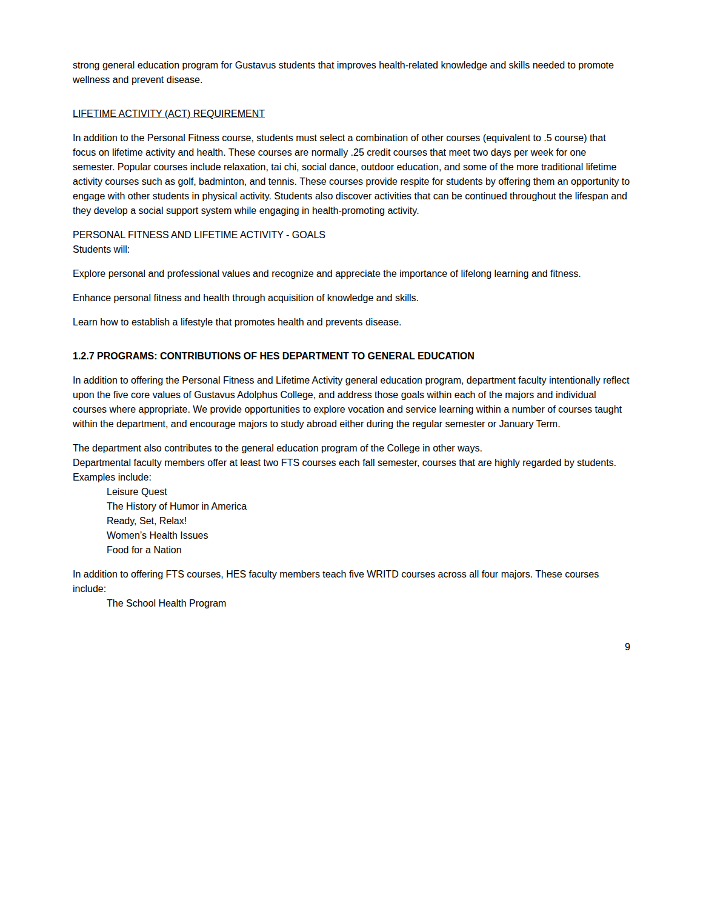strong general education program for Gustavus students that improves health-related knowledge and skills needed to promote wellness and prevent disease.
LIFETIME ACTIVITY (ACT) REQUIREMENT
In addition to the Personal Fitness course, students must select a combination of other courses (equivalent to .5 course) that focus on lifetime activity and health. These courses are normally .25 credit courses that meet two days per week for one semester. Popular courses include relaxation, tai chi, social dance, outdoor education, and some of the more traditional lifetime activity courses such as golf, badminton, and tennis. These courses provide respite for students by offering them an opportunity to engage with other students in physical activity. Students also discover activities that can be continued throughout the lifespan and they develop a social support system while engaging in health-promoting activity.
PERSONAL FITNESS AND LIFETIME ACTIVITY - GOALS
Students will:
Explore personal and professional values and recognize and appreciate the importance of lifelong learning and fitness.
Enhance personal fitness and health through acquisition of knowledge and skills.
Learn how to establish a lifestyle that promotes health and prevents disease.
1.2.7 PROGRAMS: CONTRIBUTIONS OF HES DEPARTMENT TO GENERAL EDUCATION
In addition to offering the Personal Fitness and Lifetime Activity general education program, department faculty intentionally reflect upon the five core values of Gustavus Adolphus College, and address those goals within each of the majors and individual courses where appropriate. We provide opportunities to explore vocation and service learning within a number of courses taught within the department, and encourage majors to study abroad either during the regular semester or January Term.
The department also contributes to the general education program of the College in other ways.
Departmental faculty members offer at least two FTS courses each fall semester, courses that are highly regarded by students.
Examples include:
Leisure Quest
The History of Humor in America
Ready, Set, Relax!
Women’s Health Issues
Food for a Nation
In addition to offering FTS courses, HES faculty members teach five WRITD courses across all four majors. These courses include:
The School Health Program
9